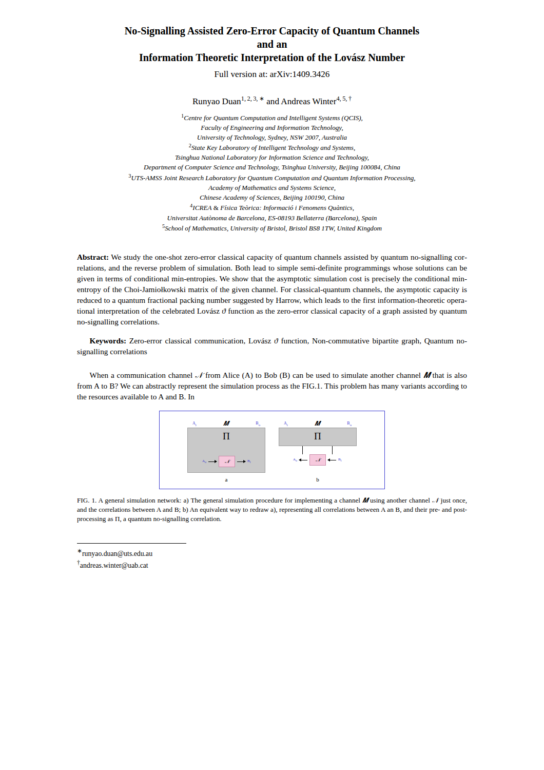No-Signalling Assisted Zero-Error Capacity of Quantum Channels and an Information Theoretic Interpretation of the Lovász Number
Full version at: arXiv:1409.3426
Runyao Duan1, 2, 3, ∗ and Andreas Winter4, 5, †
1Centre for Quantum Computation and Intelligent Systems (QCIS),
Faculty of Engineering and Information Technology,
University of Technology, Sydney, NSW 2007, Australia
2State Key Laboratory of Intelligent Technology and Systems,
Tsinghua National Laboratory for Information Science and Technology,
Department of Computer Science and Technology, Tsinghua University, Beijing 100084, China
3UTS-AMSS Joint Research Laboratory for Quantum Computation and Quantum Information Processing,
Academy of Mathematics and Systems Science,
Chinese Academy of Sciences, Beijing 100190, China
4ICREA & Física Teòrica: Informació i Fenomens Quàntics,
Universitat Autònoma de Barcelona, ES-08193 Bellaterra (Barcelona), Spain
5School of Mathematics, University of Bristol, Bristol BS8 1TW, United Kingdom
Abstract: We study the one-shot zero-error classical capacity of quantum channels assisted by quantum no-signalling correlations, and the reverse problem of simulation. Both lead to simple semi-definite programmings whose solutions can be given in terms of conditional min-entropies. We show that the asymptotic simulation cost is precisely the conditional min-entropy of the Choi-Jamiołkowski matrix of the given channel. For classical-quantum channels, the asymptotic capacity is reduced to a quantum fractional packing number suggested by Harrow, which leads to the first information-theoretic operational interpretation of the celebrated Lovász ϑ function as the zero-error classical capacity of a graph assisted by quantum no-signalling correlations.
Keywords: Zero-error classical communication, Lovász ϑ function, Non-commutative bipartite graph, Quantum no-signalling correlations
When a communication channel 𝒩 from Alice (A) to Bob (B) can be used to simulate another channel 𝑴 that is also from A to B? We can abstractly represent the simulation process as the FIG.1. This problem has many variants according to the resources available to A and B. In
Ai 𝑴 Bo
Π
Ao 𝒩 Bi
a
Ai 𝑴 Bo
Π
Ao 𝒩 Bi
b
FIG. 1. A general simulation network: a) The general simulation procedure for implementing a channel 𝑴 using another channel 𝒩 just once, and the correlations between A and B; b) An equivalent way to redraw a), representing all correlations between A an B, and their pre- and post- processing as Π, a quantum no-signalling correlation.
∗runyao.duan@uts.edu.au
†andreas.winter@uab.cat